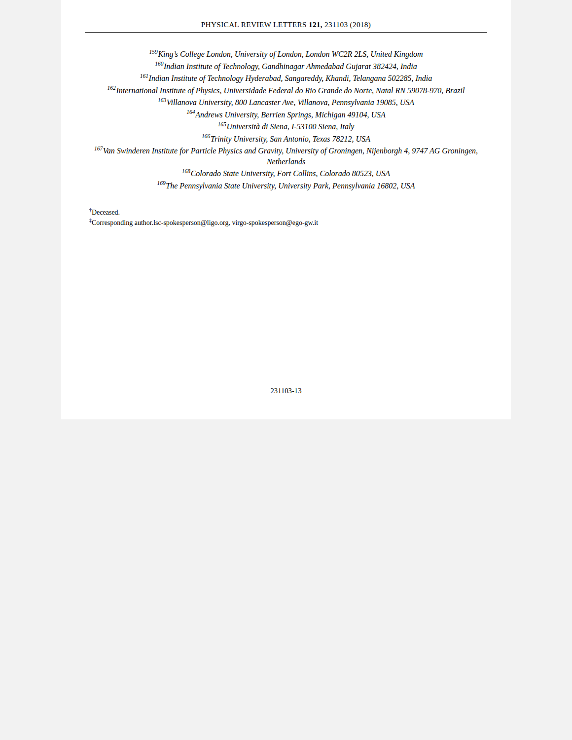PHYSICAL REVIEW LETTERS 121, 231103 (2018)
159King’s College London, University of London, London WC2R 2LS, United Kingdom
160Indian Institute of Technology, Gandhinagar Ahmedabad Gujarat 382424, India
161Indian Institute of Technology Hyderabad, Sangareddy, Khandi, Telangana 502285, India
162International Institute of Physics, Universidade Federal do Rio Grande do Norte, Natal RN 59078-970, Brazil
163Villanova University, 800 Lancaster Ave, Villanova, Pennsylvania 19085, USA
164Andrews University, Berrien Springs, Michigan 49104, USA
165Università di Siena, I-53100 Siena, Italy
166Trinity University, San Antonio, Texas 78212, USA
167Van Swinderen Institute for Particle Physics and Gravity, University of Groningen, Nijenborgh 4, 9747 AG Groningen, Netherlands
168Colorado State University, Fort Collins, Colorado 80523, USA
169The Pennsylvania State University, University Park, Pennsylvania 16802, USA
†Deceased.
‡Corresponding author.lsc-spokesperson@ligo.org, virgo-spokesperson@ego-gw.it
231103-13